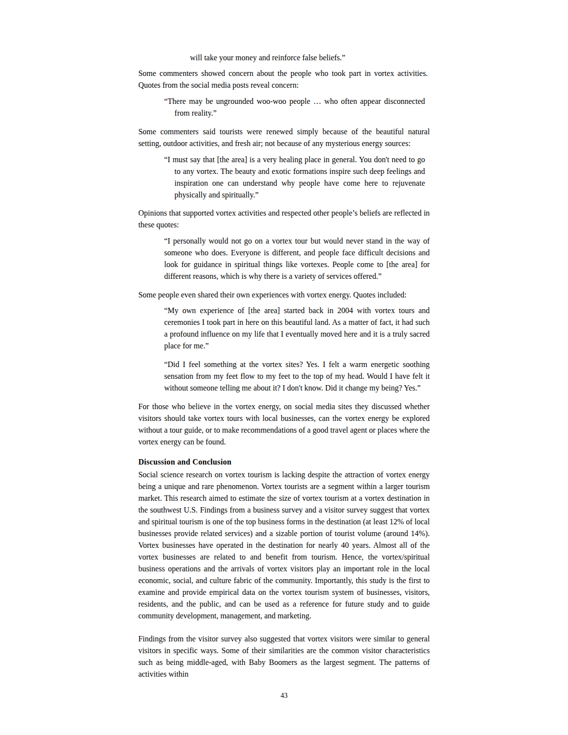will take your money and reinforce false beliefs.”
Some commenters showed concern about the people who took part in vortex activities. Quotes from the social media posts reveal concern:
“There may be ungrounded woo-woo people … who often appear disconnected from reality.”
Some commenters said tourists were renewed simply because of the beautiful natural setting, outdoor activities, and fresh air; not because of any mysterious energy sources:
“I must say that [the area] is a very healing place in general. You don't need to go to any vortex. The beauty and exotic formations inspire such deep feelings and inspiration one can understand why people have come here to rejuvenate physically and spiritually.”
Opinions that supported vortex activities and respected other people’s beliefs are reflected in these quotes:
“I personally would not go on a vortex tour but would never stand in the way of someone who does. Everyone is different, and people face difficult decisions and look for guidance in spiritual things like vortexes. People come to [the area] for different reasons, which is why there is a variety of services offered.”
Some people even shared their own experiences with vortex energy. Quotes included:
“My own experience of [the area] started back in 2004 with vortex tours and ceremonies I took part in here on this beautiful land. As a matter of fact, it had such a profound influence on my life that I eventually moved here and it is a truly sacred place for me.”
“Did I feel something at the vortex sites? Yes. I felt a warm energetic soothing sensation from my feet flow to my feet to the top of my head. Would I have felt it without someone telling me about it? I don't know. Did it change my being? Yes.”
For those who believe in the vortex energy, on social media sites they discussed whether visitors should take vortex tours with local businesses, can the vortex energy be explored without a tour guide, or to make recommendations of a good travel agent or places where the vortex energy can be found.
Discussion and Conclusion
Social science research on vortex tourism is lacking despite the attraction of vortex energy being a unique and rare phenomenon. Vortex tourists are a segment within a larger tourism market. This research aimed to estimate the size of vortex tourism at a vortex destination in the southwest U.S. Findings from a business survey and a visitor survey suggest that vortex and spiritual tourism is one of the top business forms in the destination (at least 12% of local businesses provide related services) and a sizable portion of tourist volume (around 14%). Vortex businesses have operated in the destination for nearly 40 years. Almost all of the vortex businesses are related to and benefit from tourism. Hence, the vortex/spiritual business operations and the arrivals of vortex visitors play an important role in the local economic, social, and culture fabric of the community. Importantly, this study is the first to examine and provide empirical data on the vortex tourism system of businesses, visitors, residents, and the public, and can be used as a reference for future study and to guide community development, management, and marketing.
Findings from the visitor survey also suggested that vortex visitors were similar to general visitors in specific ways. Some of their similarities are the common visitor characteristics such as being middle-aged, with Baby Boomers as the largest segment. The patterns of activities within
43